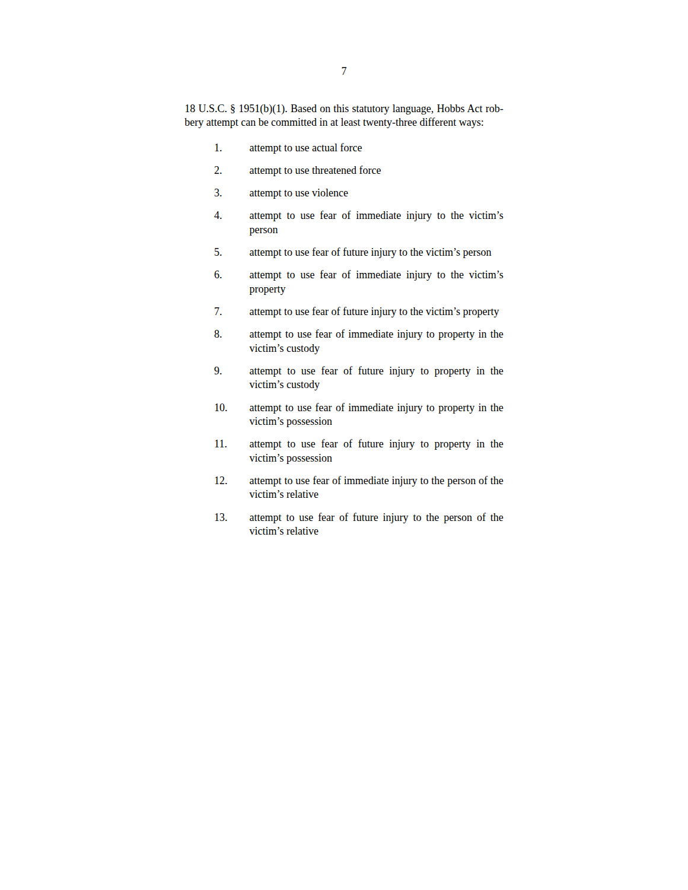7
18 U.S.C. § 1951(b)(1). Based on this statutory language, Hobbs Act robbery attempt can be committed in at least twenty-three different ways:
1. attempt to use actual force
2. attempt to use threatened force
3. attempt to use violence
4. attempt to use fear of immediate injury to the victim’s person
5. attempt to use fear of future injury to the victim’s person
6. attempt to use fear of immediate injury to the victim’s property
7. attempt to use fear of future injury to the victim’s property
8. attempt to use fear of immediate injury to property in the victim’s custody
9. attempt to use fear of future injury to property in the victim’s custody
10. attempt to use fear of immediate injury to property in the victim’s possession
11. attempt to use fear of future injury to property in the victim’s possession
12. attempt to use fear of immediate injury to the person of the victim’s relative
13. attempt to use fear of future injury to the person of the victim’s relative